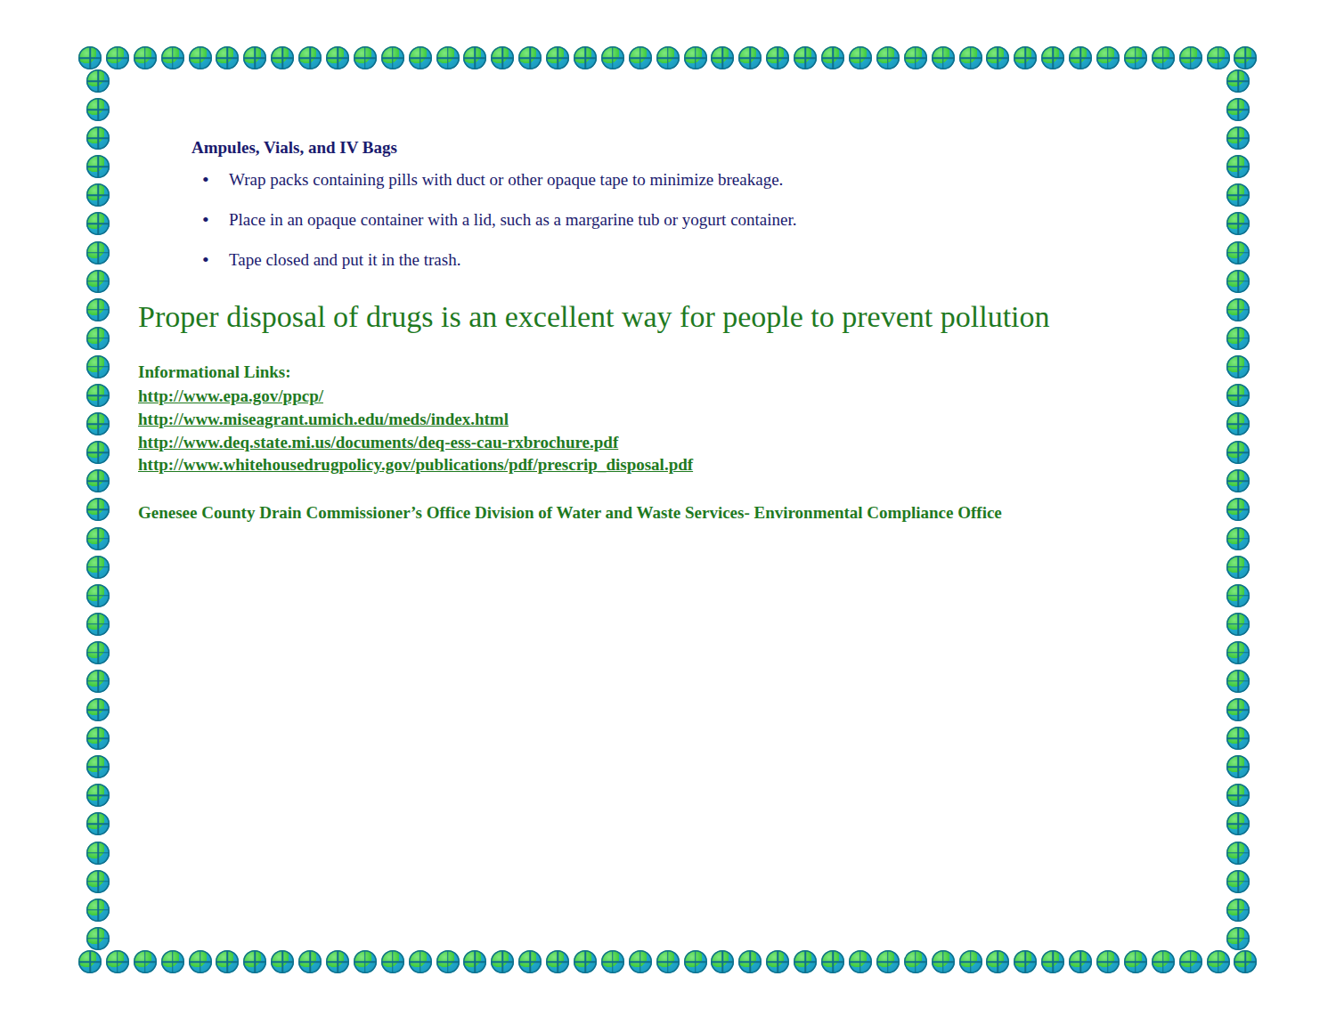Ampules, Vials, and IV Bags
Wrap packs containing pills with duct or other opaque tape to minimize breakage.
Place in an opaque container with a lid, such as a margarine tub or yogurt container.
Tape closed and put it in the trash.
Proper disposal of drugs is an excellent way for people to prevent pollution
Informational Links: http://www.epa.gov/ppcp/
http://www.miseagrant.umich.edu/meds/index.html
http://www.deq.state.mi.us/documents/deq-ess-cau-rxbrochure.pdf
http://www.whitehousedrugpolicy.gov/publications/pdf/prescrip_disposal.pdf
Genesee County Drain Commissioner’s Office Division of Water and Waste Services- Environmental Compliance Office